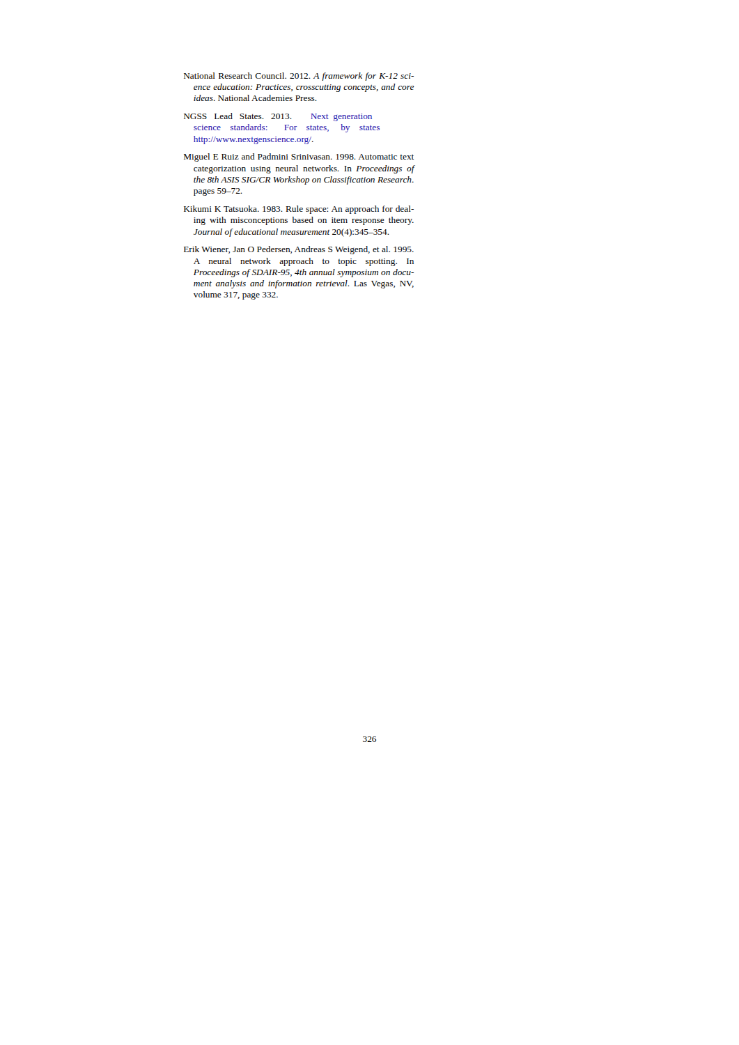National Research Council. 2012. A framework for K-12 science education: Practices, crosscutting concepts, and core ideas. National Academies Press.
NGSS Lead States. 2013. Next generation
science standards: For states, by states
http://www.nextgenscience.org/.
Miguel E Ruiz and Padmini Srinivasan. 1998. Automatic text categorization using neural networks. In Proceedings of the 8th ASIS SIG/CR Workshop on Classification Research. pages 59–72.
Kikumi K Tatsuoka. 1983. Rule space: An approach for dealing with misconceptions based on item response theory. Journal of educational measurement 20(4):345–354.
Erik Wiener, Jan O Pedersen, Andreas S Weigend, et al. 1995. A neural network approach to topic spotting. In Proceedings of SDAIR-95, 4th annual symposium on document analysis and information retrieval. Las Vegas, NV, volume 317, page 332.
326